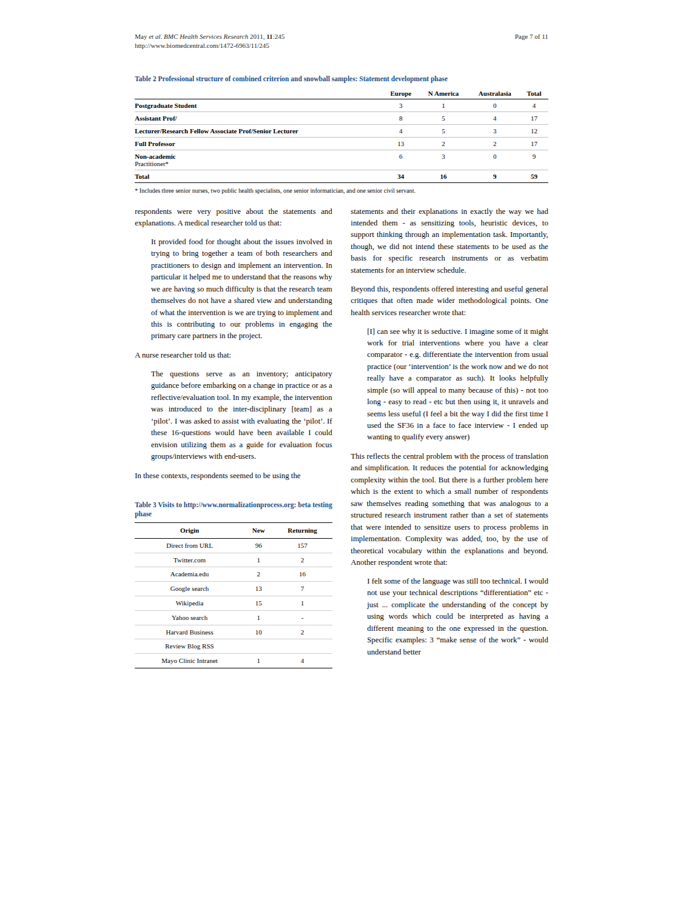May et al. BMC Health Services Research 2011, 11:245
http://www.biomedcentral.com/1472-6963/11/245
Page 7 of 11
Table 2 Professional structure of combined criterion and snowball samples: Statement development phase
| | Europe | N America | Australasia | Total |
| --- | --- | --- | --- | --- |
| Postgraduate Student | 3 | 1 | 0 | 4 |
| Assistant Prof/ | 8 | 5 | 4 | 17 |
| Lecturer/Research Fellow Associate Prof/Senior Lecturer | 4 | 5 | 3 | 12 |
| Full Professor | 13 | 2 | 2 | 17 |
| Non-academic Practitioner* | 6 | 3 | 0 | 9 |
| Total | 34 | 16 | 9 | 59 |
* Includes three senior nurses, two public health specialists, one senior informatician, and one senior civil servant.
respondents were very positive about the statements and explanations. A medical researcher told us that:
It provided food for thought about the issues involved in trying to bring together a team of both researchers and practitioners to design and implement an intervention. In particular it helped me to understand that the reasons why we are having so much difficulty is that the research team themselves do not have a shared view and understanding of what the intervention is we are trying to implement and this is contributing to our problems in engaging the primary care partners in the project.
A nurse researcher told us that:
The questions serve as an inventory; anticipatory guidance before embarking on a change in practice or as a reflective/evaluation tool. In my example, the intervention was introduced to the inter-disciplinary [team] as a ‘pilot’. I was asked to assist with evaluating the ‘pilot’. If these 16-questions would have been available I could envision utilizing them as a guide for evaluation focus groups/interviews with end-users.
In these contexts, respondents seemed to be using the
Table 3 Visits to http://www.normalizationprocess.org: beta testing phase
| Origin | New | Returning |
| --- | --- | --- |
| Direct from URL | 96 | 157 |
| Twitter.com | 1 | 2 |
| Academia.edu | 2 | 16 |
| Google search | 13 | 7 |
| Wikipedia | 15 | 1 |
| Yahoo search | 1 | - |
| Harvard Business | 10 | 2 |
| Review Blog RSS | | |
| Mayo Clinic Intranet | 1 | 4 |
statements and their explanations in exactly the way we had intended them - as sensitizing tools, heuristic devices, to support thinking through an implementation task. Importantly, though, we did not intend these statements to be used as the basis for specific research instruments or as verbatim statements for an interview schedule.
Beyond this, respondents offered interesting and useful general critiques that often made wider methodological points. One health services researcher wrote that:
[I] can see why it is seductive. I imagine some of it might work for trial interventions where you have a clear comparator - e.g. differentiate the intervention from usual practice (our ‘intervention’ is the work now and we do not really have a comparator as such). It looks helpfully simple (so will appeal to many because of this) - not too long - easy to read - etc but then using it, it unravels and seems less useful (I feel a bit the way I did the first time I used the SF36 in a face to face interview - I ended up wanting to qualify every answer)
This reflects the central problem with the process of translation and simplification. It reduces the potential for acknowledging complexity within the tool. But there is a further problem here which is the extent to which a small number of respondents saw themselves reading something that was analogous to a structured research instrument rather than a set of statements that were intended to sensitize users to process problems in implementation. Complexity was added, too, by the use of theoretical vocabulary within the explanations and beyond. Another respondent wrote that:
I felt some of the language was still too technical. I would not use your technical descriptions “differentiation” etc - just ... complicate the understanding of the concept by using words which could be interpreted as having a different meaning to the one expressed in the question. Specific examples: 3 “make sense of the work” - would understand better